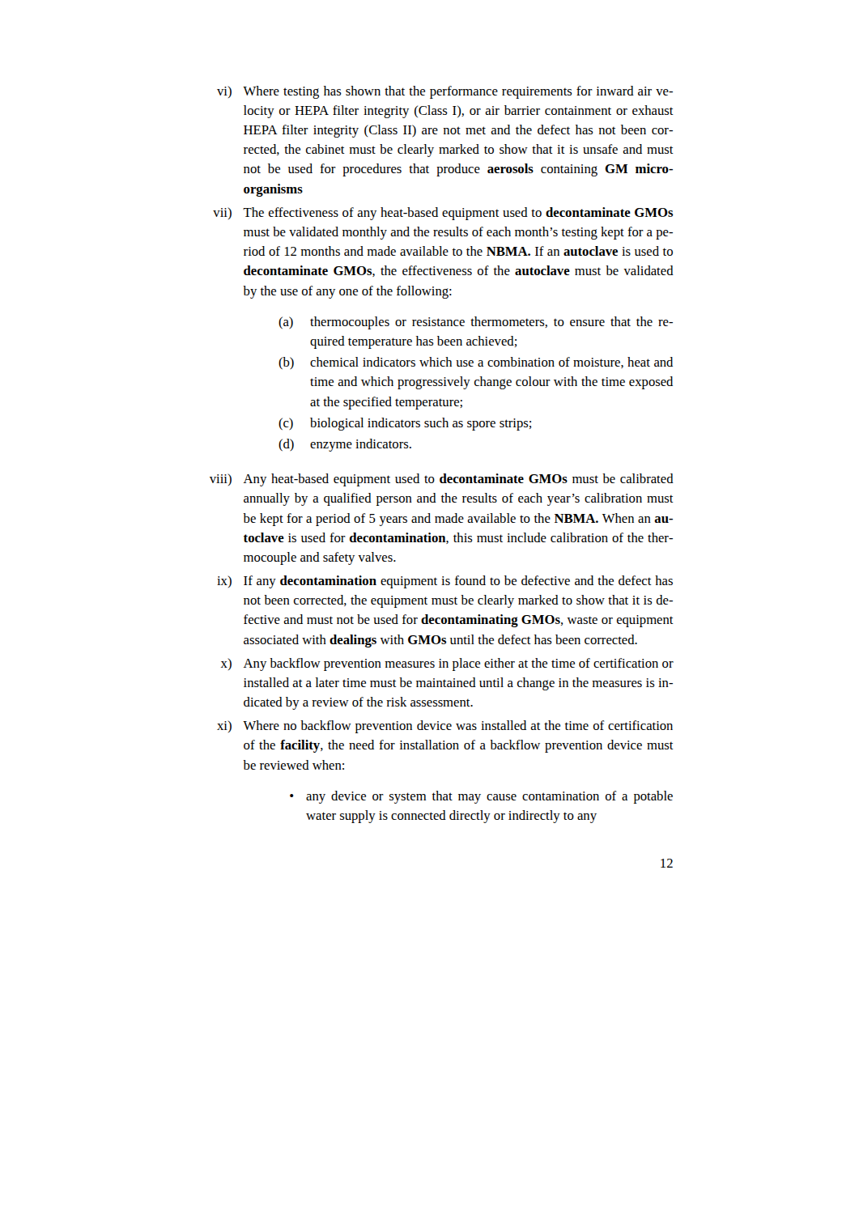vi) Where testing has shown that the performance requirements for inward air velocity or HEPA filter integrity (Class I), or air barrier containment or exhaust HEPA filter integrity (Class II) are not met and the defect has not been corrected, the cabinet must be clearly marked to show that it is unsafe and must not be used for procedures that produce aerosols containing GM micro-organisms
vii) The effectiveness of any heat-based equipment used to decontaminate GMOs must be validated monthly and the results of each month’s testing kept for a period of 12 months and made available to the NBMA. If an autoclave is used to decontaminate GMOs, the effectiveness of the autoclave must be validated by the use of any one of the following:
(a) thermocouples or resistance thermometers, to ensure that the required temperature has been achieved;
(b) chemical indicators which use a combination of moisture, heat and time and which progressively change colour with the time exposed at the specified temperature;
(c) biological indicators such as spore strips;
(d) enzyme indicators.
viii) Any heat-based equipment used to decontaminate GMOs must be calibrated annually by a qualified person and the results of each year’s calibration must be kept for a period of 5 years and made available to the NBMA. When an autoclave is used for decontamination, this must include calibration of the thermocouple and safety valves.
ix) If any decontamination equipment is found to be defective and the defect has not been corrected, the equipment must be clearly marked to show that it is defective and must not be used for decontaminating GMOs, waste or equipment associated with dealings with GMOs until the defect has been corrected.
x) Any backflow prevention measures in place either at the time of certification or installed at a later time must be maintained until a change in the measures is indicated by a review of the risk assessment.
xi) Where no backflow prevention device was installed at the time of certification of the facility, the need for installation of a backflow prevention device must be reviewed when:
• any device or system that may cause contamination of a potable water supply is connected directly or indirectly to any
12